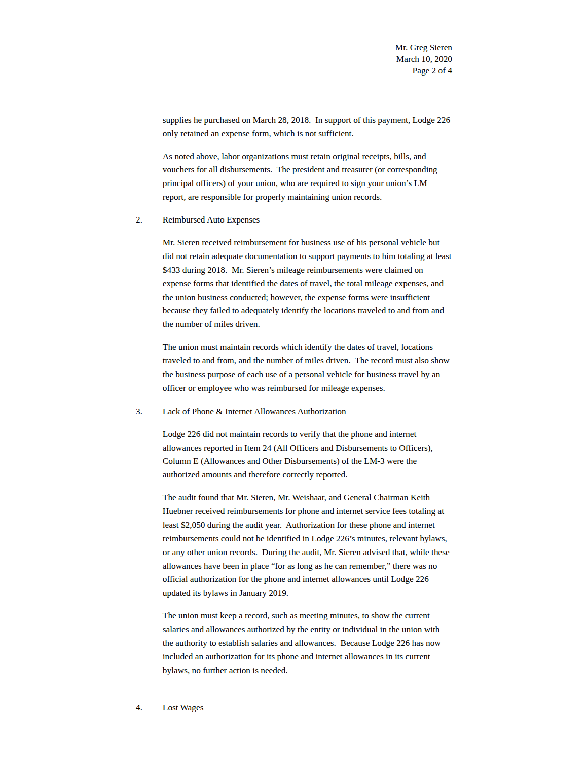Mr. Greg Sieren
March 10, 2020
Page 2 of 4
supplies he purchased on March 28, 2018. In support of this payment, Lodge 226 only retained an expense form, which is not sufficient.
As noted above, labor organizations must retain original receipts, bills, and vouchers for all disbursements. The president and treasurer (or corresponding principal officers) of your union, who are required to sign your union’s LM report, are responsible for properly maintaining union records.
2.
Reimbursed Auto Expenses
Mr. Sieren received reimbursement for business use of his personal vehicle but did not retain adequate documentation to support payments to him totaling at least $433 during 2018. Mr. Sieren’s mileage reimbursements were claimed on expense forms that identified the dates of travel, the total mileage expenses, and the union business conducted; however, the expense forms were insufficient because they failed to adequately identify the locations traveled to and from and the number of miles driven.
The union must maintain records which identify the dates of travel, locations traveled to and from, and the number of miles driven. The record must also show the business purpose of each use of a personal vehicle for business travel by an officer or employee who was reimbursed for mileage expenses.
3.
Lack of Phone & Internet Allowances Authorization
Lodge 226 did not maintain records to verify that the phone and internet allowances reported in Item 24 (All Officers and Disbursements to Officers), Column E (Allowances and Other Disbursements) of the LM-3 were the authorized amounts and therefore correctly reported.
The audit found that Mr. Sieren, Mr. Weishaar, and General Chairman Keith Huebner received reimbursements for phone and internet service fees totaling at least $2,050 during the audit year. Authorization for these phone and internet reimbursements could not be identified in Lodge 226’s minutes, relevant bylaws, or any other union records. During the audit, Mr. Sieren advised that, while these allowances have been in place “for as long as he can remember,” there was no official authorization for the phone and internet allowances until Lodge 226 updated its bylaws in January 2019.
The union must keep a record, such as meeting minutes, to show the current salaries and allowances authorized by the entity or individual in the union with the authority to establish salaries and allowances. Because Lodge 226 has now included an authorization for its phone and internet allowances in its current bylaws, no further action is needed.
4.
Lost Wages